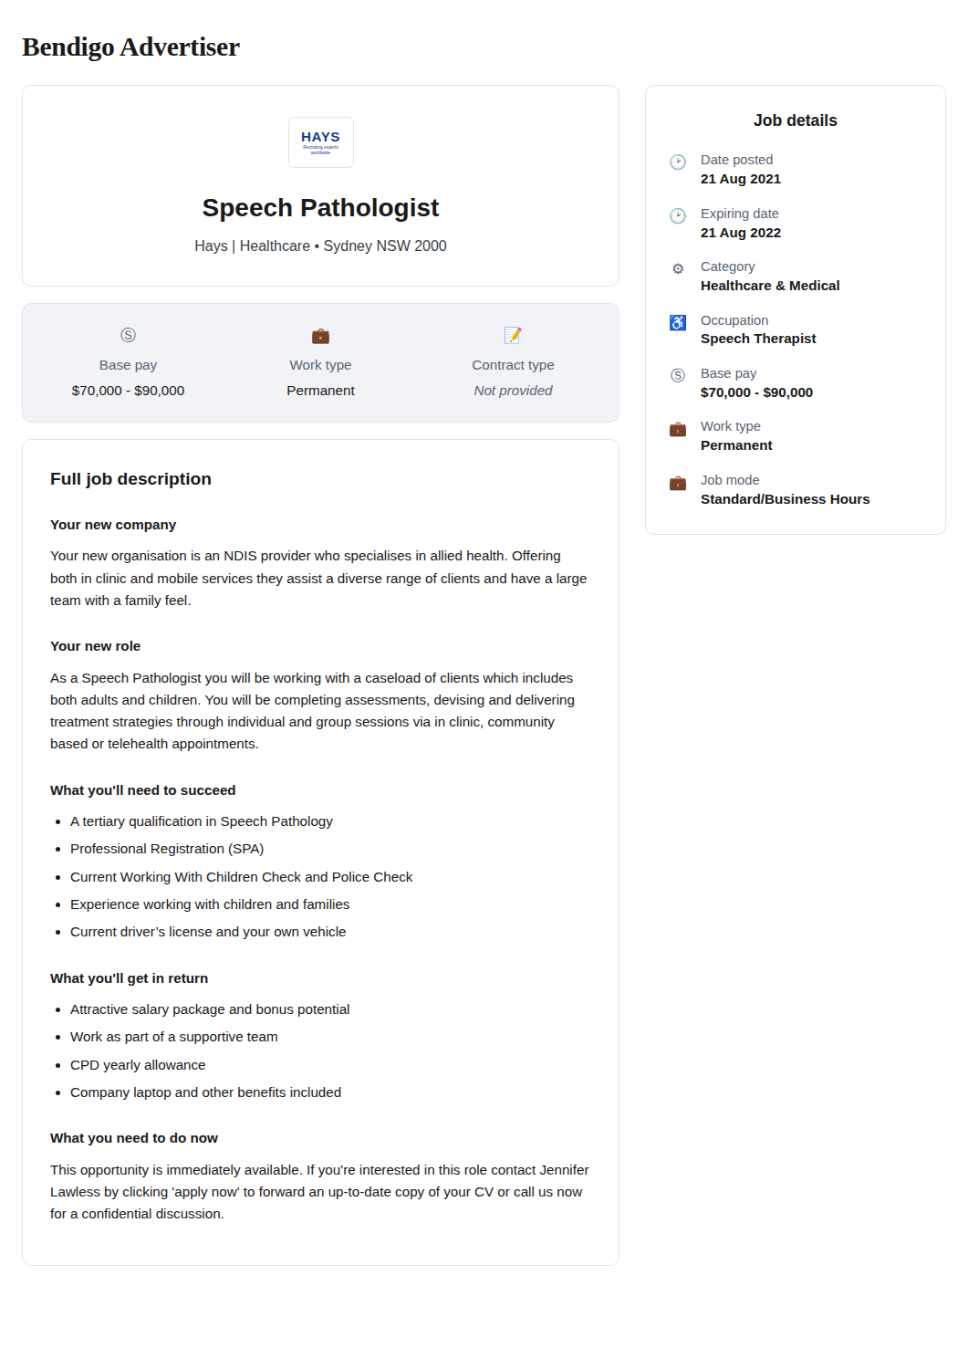Bendigo Advertiser
HAYS Recruiting experts
worldwide
Speech Pathologist
Hays | Healthcare • Sydney NSW 2000
Ⓢ
Base pay
$70,000 - $90,000
💼
Work type
Permanent
📝
Contract type
Not provided
Full job description
Your new company
Your new organisation is an NDIS provider who specialises in allied health. Offering both in clinic and mobile services they assist a diverse range of clients and have a large team with a family feel.
Your new role
As a Speech Pathologist you will be working with a caseload of clients which includes both adults and children. You will be completing assessments, devising and delivering treatment strategies through individual and group sessions via in clinic, community based or telehealth appointments.
What you'll need to succeed
A tertiary qualification in Speech Pathology
Professional Registration (SPA)
Current Working With Children Check and Police Check
Experience working with children and families
Current driver’s license and your own vehicle
What you'll get in return
Attractive salary package and bonus potential
Work as part of a supportive team
CPD yearly allowance
Company laptop and other benefits included
What you need to do now
This opportunity is immediately available. If you're interested in this role contact Jennifer Lawless by clicking 'apply now' to forward an up-to-date copy of your CV or call us now for a confidential discussion.
Job details
🕑
Date posted
21 Aug 2021
🕑
Expiring date
21 Aug 2022
⚙
Category
Healthcare & Medical
♿
Occupation
Speech Therapist
Ⓢ
Base pay
$70,000 - $90,000
💼
Work type
Permanent
💼
Job mode
Standard/Business Hours